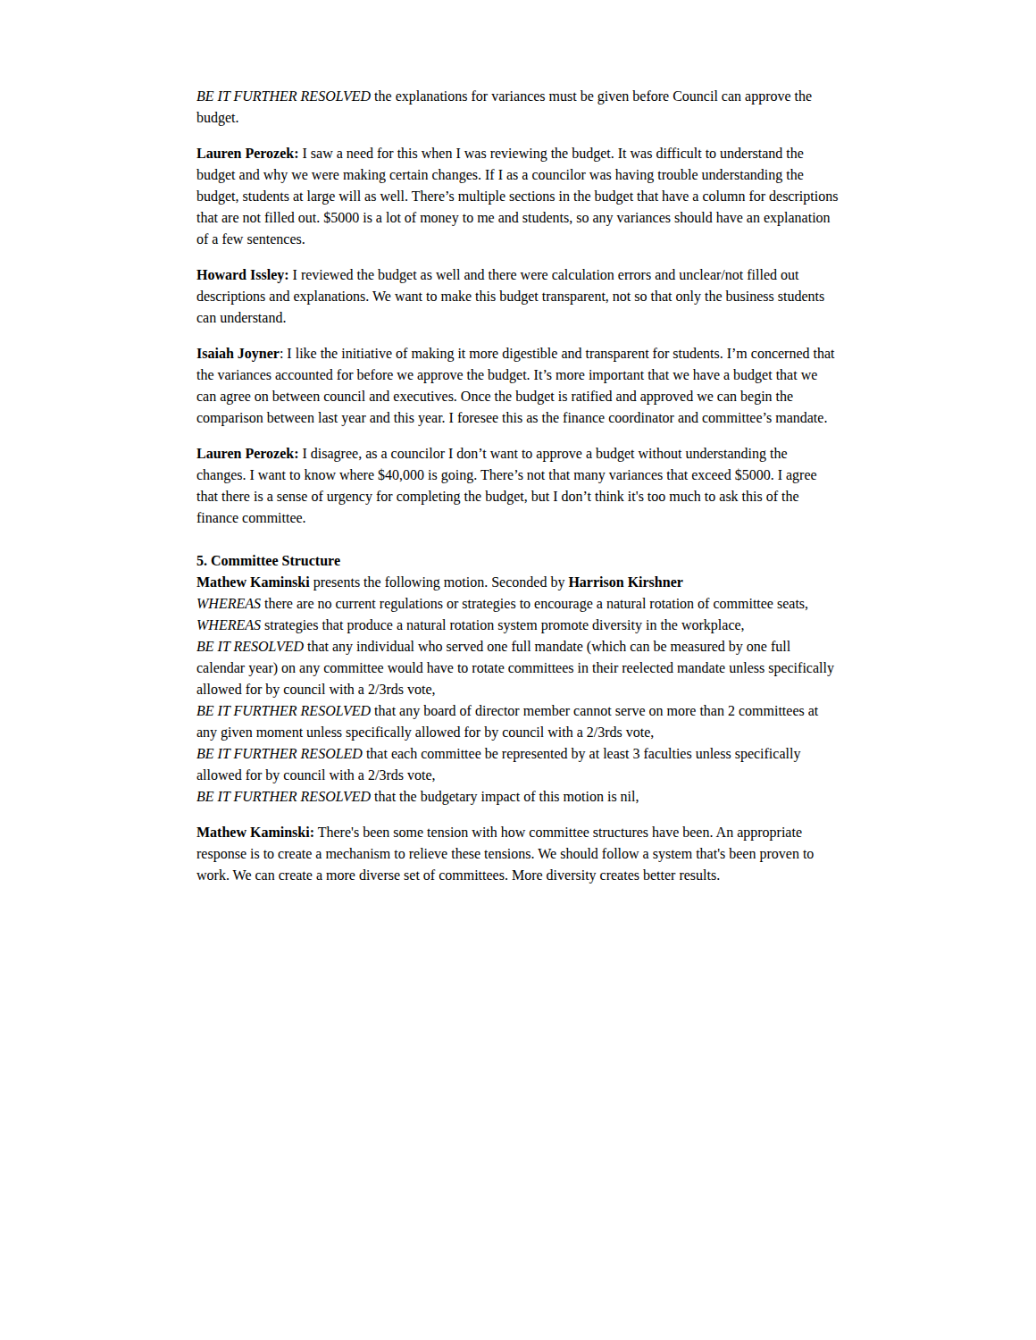BE IT FURTHER RESOLVED the explanations for variances must be given before Council can approve the budget.
Lauren Perozek: I saw a need for this when I was reviewing the budget. It was difficult to understand the budget and why we were making certain changes. If I as a councilor was having trouble understanding the budget, students at large will as well. There’s multiple sections in the budget that have a column for descriptions that are not filled out. $5000 is a lot of money to me and students, so any variances should have an explanation of a few sentences.
Howard Issley: I reviewed the budget as well and there were calculation errors and unclear/not filled out descriptions and explanations. We want to make this budget transparent, not so that only the business students can understand.
Isaiah Joyner: I like the initiative of making it more digestible and transparent for students. I’m concerned that the variances accounted for before we approve the budget. It’s more important that we have a budget that we can agree on between council and executives. Once the budget is ratified and approved we can begin the comparison between last year and this year. I foresee this as the finance coordinator and committee’s mandate.
Lauren Perozek: I disagree, as a councilor I don’t want to approve a budget without understanding the changes. I want to know where $40,000 is going. There’s not that many variances that exceed $5000. I agree that there is a sense of urgency for completing the budget, but I don’t think it's too much to ask this of the finance committee.
5. Committee Structure
Mathew Kaminski presents the following motion. Seconded by Harrison Kirshner
WHEREAS there are no current regulations or strategies to encourage a natural rotation of committee seats,
WHEREAS strategies that produce a natural rotation system promote diversity in the workplace,
BE IT RESOLVED that any individual who served one full mandate (which can be measured by one full calendar year) on any committee would have to rotate committees in their reelected mandate unless specifically allowed for by council with a 2/3rds vote,
BE IT FURTHER RESOLVED that any board of director member cannot serve on more than 2 committees at any given moment unless specifically allowed for by council with a 2/3rds vote,
BE IT FURTHER RESOLED that each committee be represented by at least 3 faculties unless specifically allowed for by council with a 2/3rds vote,
BE IT FURTHER RESOLVED that the budgetary impact of this motion is nil,
Mathew Kaminski: There's been some tension with how committee structures have been. An appropriate response is to create a mechanism to relieve these tensions. We should follow a system that's been proven to work. We can create a more diverse set of committees. More diversity creates better results.